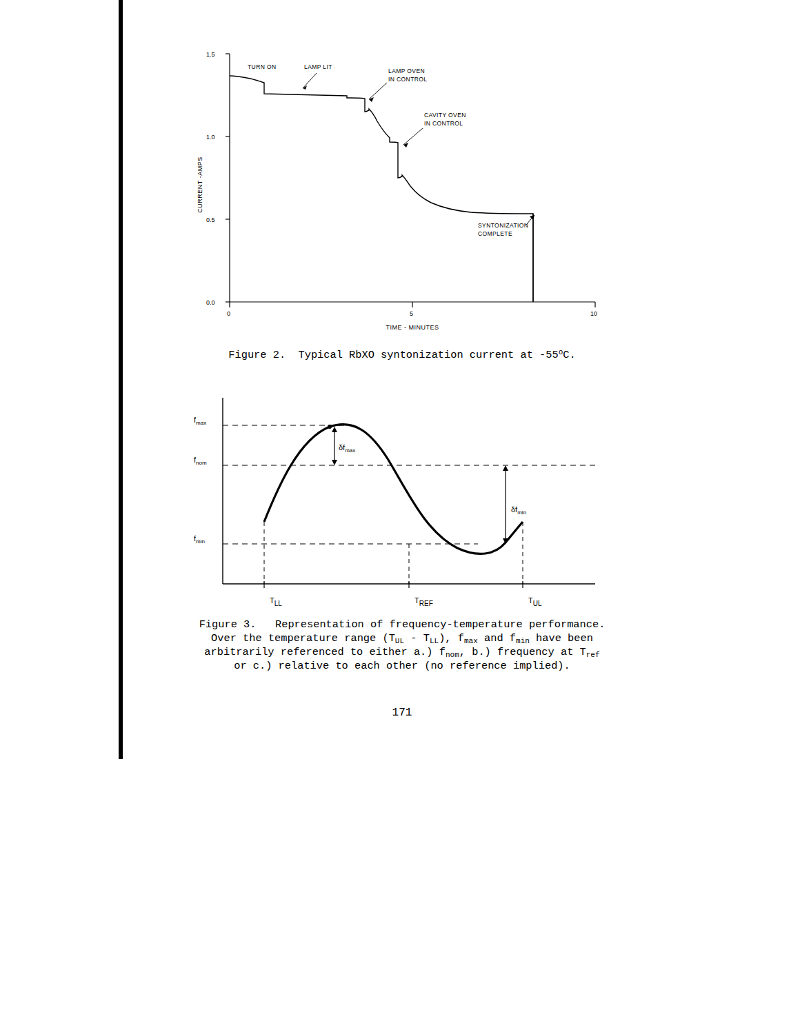1.5 1.0 0.5 0.0 0 5 10 CURRENT -AMPS TIME - MINUTES TURN ON LAMP LIT LAMP OVEN IN CONTROL CAVITY OVEN IN CONTROL SYNTONIZATION COMPLETE
Figure 2. Typical RbXO syntonization current at -55oC.
fmax fnom fmin δfmax δfmin TLL TREF TUL
Figure 3. Representation of frequency-temperature performance.
Over the temperature range (TUL - TLL), fmax and fmin have been
arbitrarily referenced to either a.) fnom, b.) frequency at Tref
or c.) relative to each other (no reference implied).
171